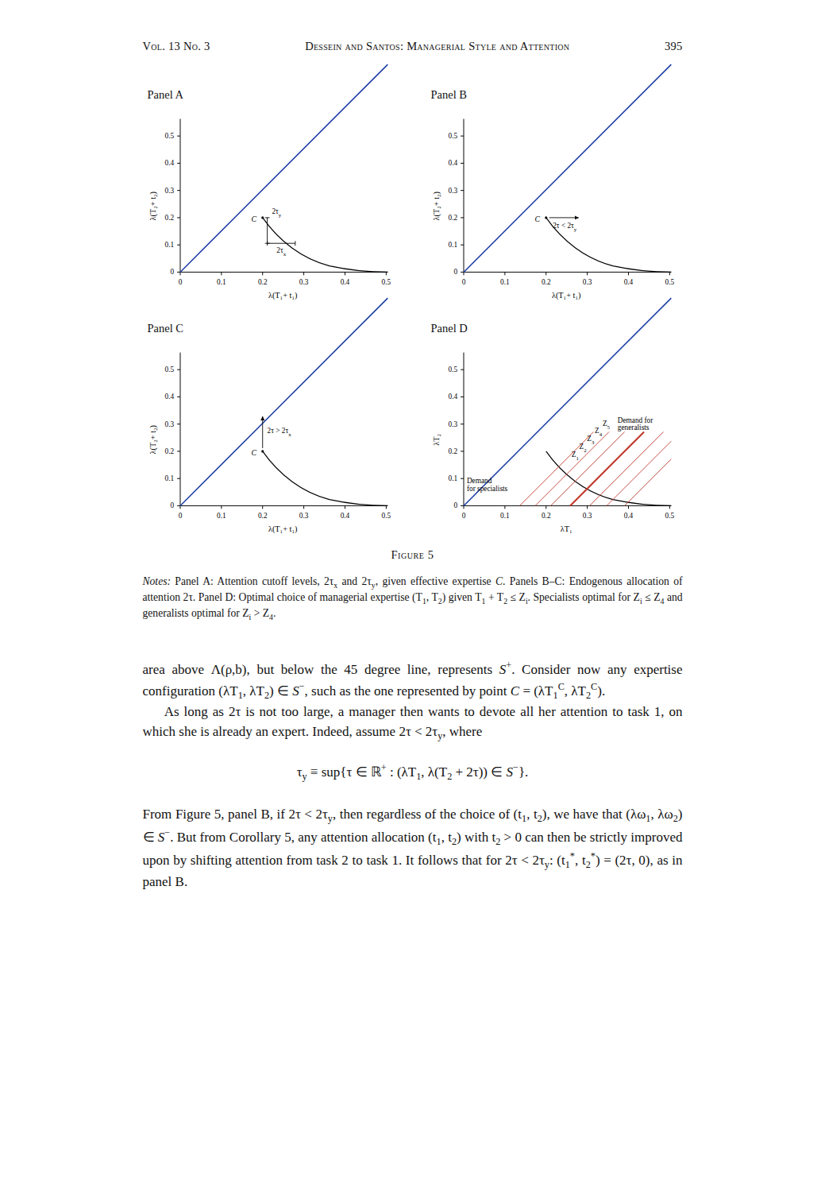Vol. 13 No. 3
Dessein and Santos: Managerial Style and Attention
395
Panel A
0 0.1 0.2 0.3 0.4 0.5 0 0.1 0.2 0.3 0.4 0.5 λ(T₂+ t₂) λ(T₁+ t₁) C 2τy 2τx
Panel B
0 0.1 0.2 0.3 0.4 0.5 0 0.1 0.2 0.3 0.4 0.5 λ(T₂+ t₂) λ(T₁+ t₁) C 2τ < 2τy
Panel C
0 0.1 0.2 0.3 0.4 0.5 0 0.1 0.2 0.3 0.4 0.5 λ(T₂+ t₂) λ(T₁+ t₁) C 2τ > 2τx
Panel D
0 0.1 0.2 0.3 0.4 0.5 0 0.1 0.2 0.3 0.4 0.5 λT₂ λT₁ Z1 Z2 Z3 Z4 Z5 Demand for generalists Demand for specialists
Figure 5
Notes: Panel A: Attention cutoff levels, 2τx and 2τy, given effective expertise C. Panels B–C: Endogenous allocation of attention 2τ. Panel D: Optimal choice of managerial expertise (T1, T2) given T1 + T2 ≤ Zi. Specialists optimal for Zi ≤ Z4 and generalists optimal for Zi > Z4.
area above Λ(ρ,b), but below the 45 degree line, represents S+. Consider now any expertise configuration (λT1, λT2) ∈ S−, such as the one represented by point C = (λT1C, λT2C).
As long as 2τ is not too large, a manager then wants to devote all her attention to task 1, on which she is already an expert. Indeed, assume 2τ < 2τy, where
τy ≡ sup{τ ∈ ℝ+ : (λT1, λ(T2 + 2τ)) ∈ S−}.
From Figure 5, panel B, if 2τ < 2τy, then regardless of the choice of (t1, t2), we have that (λω1, λω2) ∈ S−. But from Corollary 5, any attention allocation (t1, t2) with t2 > 0 can then be strictly improved upon by shifting attention from task 2 to task 1. It follows that for 2τ < 2τy: (t1*, t2*) = (2τ, 0), as in panel B.